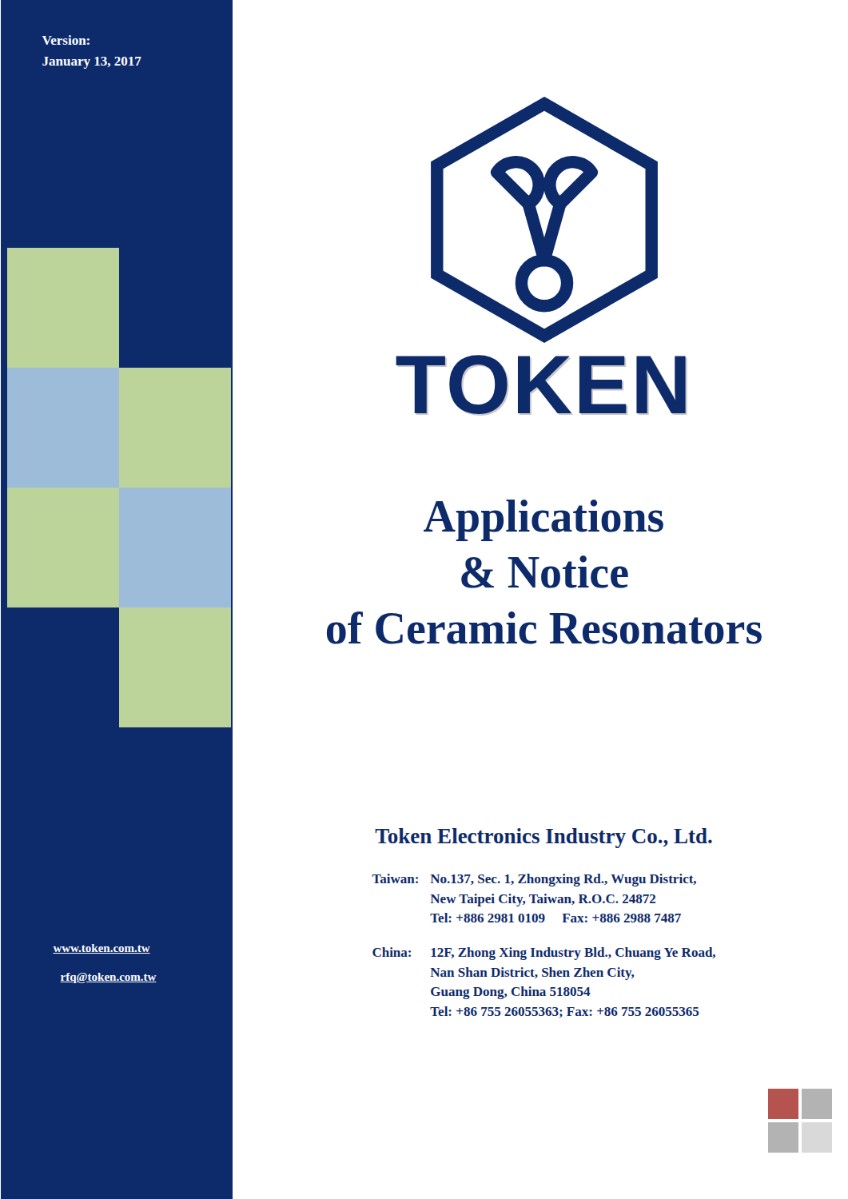Version:
January 13, 2017
Web: www.token.com.tw
Email: rfq@token.com.tw
TOKEN
Applications & Notice of Ceramic Resonators
Token Electronics Industry Co., Ltd.
| Taiwan: | No.137, Sec. 1, Zhongxing Rd., Wugu District, New Taipei City, Taiwan, R.O.C. 24872 Tel: +886 2981 0109 Fax: +886 2988 7487 |
| China: | 12F, Zhong Xing Industry Bld., Chuang Ye Road, Nan Shan District, Shen Zhen City, Guang Dong, China 518054 Tel: +86 755 26055363; Fax: +86 755 26055365 |